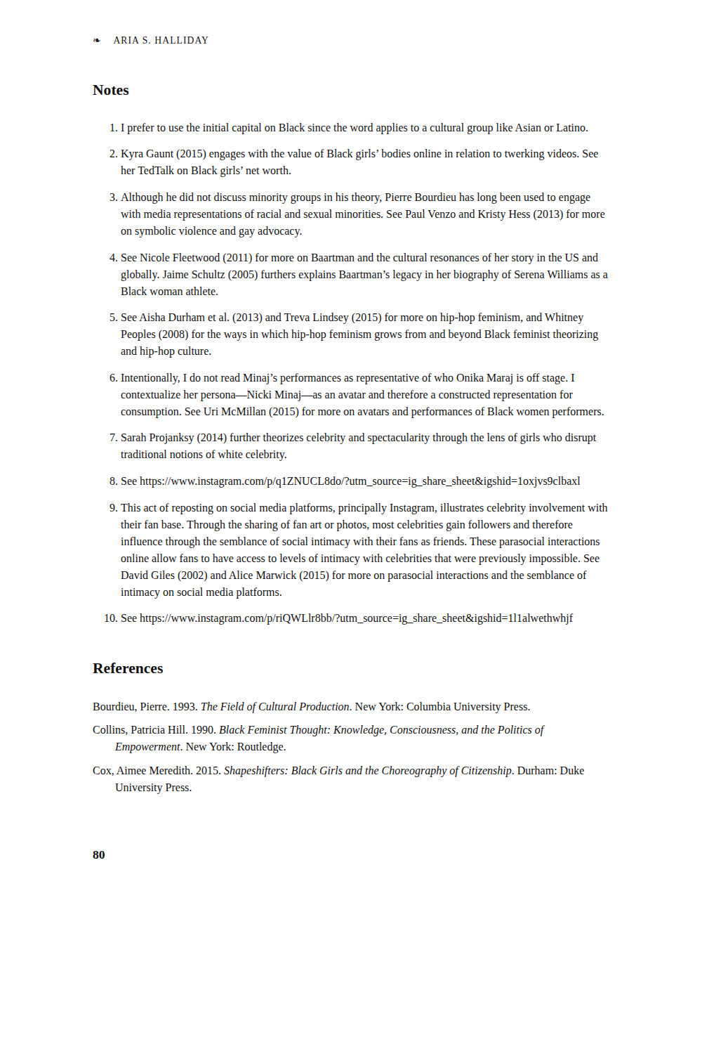❧ARIA S. HALLIDAY
Notes
I prefer to use the initial capital on Black since the word applies to a cultural group like Asian or Latino.
Kyra Gaunt (2015) engages with the value of Black girls’ bodies online in relation to twerking videos. See her TedTalk on Black girls’ net worth.
Although he did not discuss minority groups in his theory, Pierre Bourdieu has long been used to engage with media representations of racial and sexual minorities. See Paul Venzo and Kristy Hess (2013) for more on symbolic violence and gay advocacy.
See Nicole Fleetwood (2011) for more on Baartman and the cultural resonances of her story in the US and globally. Jaime Schultz (2005) furthers explains Baartman’s legacy in her biography of Serena Williams as a Black woman athlete.
See Aisha Durham et al. (2013) and Treva Lindsey (2015) for more on hip-hop feminism, and Whitney Peoples (2008) for the ways in which hip-hop feminism grows from and beyond Black feminist theorizing and hip-hop culture.
Intentionally, I do not read Minaj’s performances as representative of who Onika Maraj is off stage. I contextualize her persona—Nicki Minaj—as an avatar and therefore a constructed representation for consumption. See Uri McMillan (2015) for more on avatars and performances of Black women performers.
Sarah Projanksy (2014) further theorizes celebrity and spectacularity through the lens of girls who disrupt traditional notions of white celebrity.
See https://www.instagram.com/p/q1ZNUCL8do/?utm_source=ig_share_sheet&igshid=1oxjvs9clbaxl
This act of reposting on social media platforms, principally Instagram, illustrates celebrity involvement with their fan base. Through the sharing of fan art or photos, most celebrities gain followers and therefore influence through the semblance of social intimacy with their fans as friends. These parasocial interactions online allow fans to have access to levels of intimacy with celebrities that were previously impossible. See David Giles (2002) and Alice Marwick (2015) for more on parasocial interactions and the semblance of intimacy on social media platforms.
See https://www.instagram.com/p/riQWLlr8bb/?utm_source=ig_share_sheet&igshid=1l1alwethwhjf
References
Bourdieu, Pierre. 1993. The Field of Cultural Production. New York: Columbia University Press.
Collins, Patricia Hill. 1990. Black Feminist Thought: Knowledge, Consciousness, and the Politics of Empowerment. New York: Routledge.
Cox, Aimee Meredith. 2015. Shapeshifters: Black Girls and the Choreography of Citizenship. Durham: Duke University Press.
80